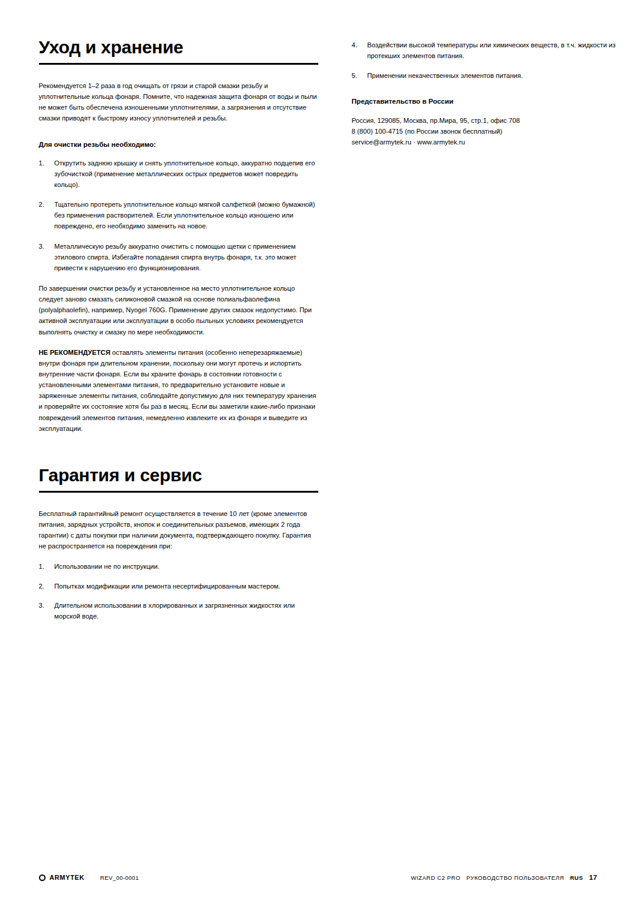Уход и хранение
Рекомендуется 1–2 раза в год очищать от грязи и старой смазки резьбу и уплотнительные кольца фонаря. Помните, что надежная защита фонаря от воды и пыли не может быть обеспечена изношенными уплотнителями, а загрязнения и отсутствие смазки приводят к быстрому износу уплотнителей и резьбы.
Для очистки резьбы необходимо:
Открутить заднюю крышку и снять уплотнительное кольцо, аккуратно подцепив его зубочисткой (применение металлических острых предметов может повредить кольцо).
Тщательно протереть уплотнительное кольцо мягкой салфеткой (можно бумажной) без применения растворителей. Если уплотнительное кольцо изношено или повреждено, его необходимо заменить на новое.
Металлическую резьбу аккуратно очистить с помощью щетки с применением этилового спирта. Избегайте попадания спирта внутрь фонаря, т.к. это может привести к нарушению его функционирования.
По завершении очистки резьбу и установленное на место уплотнительное кольцо следует заново смазать силиконовой смазкой на основе полиальфаолефина (polyalphaolefin), например, Nyogel 760G. Применение других смазок недопустимо. При активной эксплуатации или эксплуатации в особо пыльных условиях рекомендуется выполнять очистку и смазку по мере необходимости.
НЕ РЕКОМЕНДУЕТСЯ оставлять элементы питания (особенно неперезаряжаемые) внутри фонаря при длительном хранении, поскольку они могут протечь и испортить внутренние части фонаря. Если вы храните фонарь в состоянии готовности с установленными элементами питания, то предварительно установите новые и заряженные элементы питания, соблюдайте допустимую для них температуру хранения и проверяйте их состояние хотя бы раз в месяц. Если вы заметили какие-либо признаки повреждений элементов питания, немедленно извлеките их из фонаря и выведите из эксплуатации.
Гарантия и сервис
Бесплатный гарантийный ремонт осуществляется в течение 10 лет (кроме элементов питания, зарядных устройств, кнопок и соединительных разъемов, имеющих 2 года гарантии) с даты покупки при наличии документа, подтверждающего покупку. Гарантия не распространяется на повреждения при:
Использовании не по инструкции.
Попытках модификации или ремонта несертифицированным мастером.
Длительном использовании в хлорированных и загрязненных жидкостях или морской воде.
Воздействии высокой температуры или химических веществ, в т.ч. жидкости из протекших элементов питания.
Применении некачественных элементов питания.
Представительство в России
Россия, 129085, Москва, пр.Мира, 95, стр.1, офис 708
8 (800) 100-4715 (по России звонок бесплатный)
service@armytek.ru · www.armytek.ru
ARMYTEK REV_00-0001 WIZARD C2 PRO РУКОВОДСТВО ПОЛЬЗОВАТЕЛЯ RUS 17